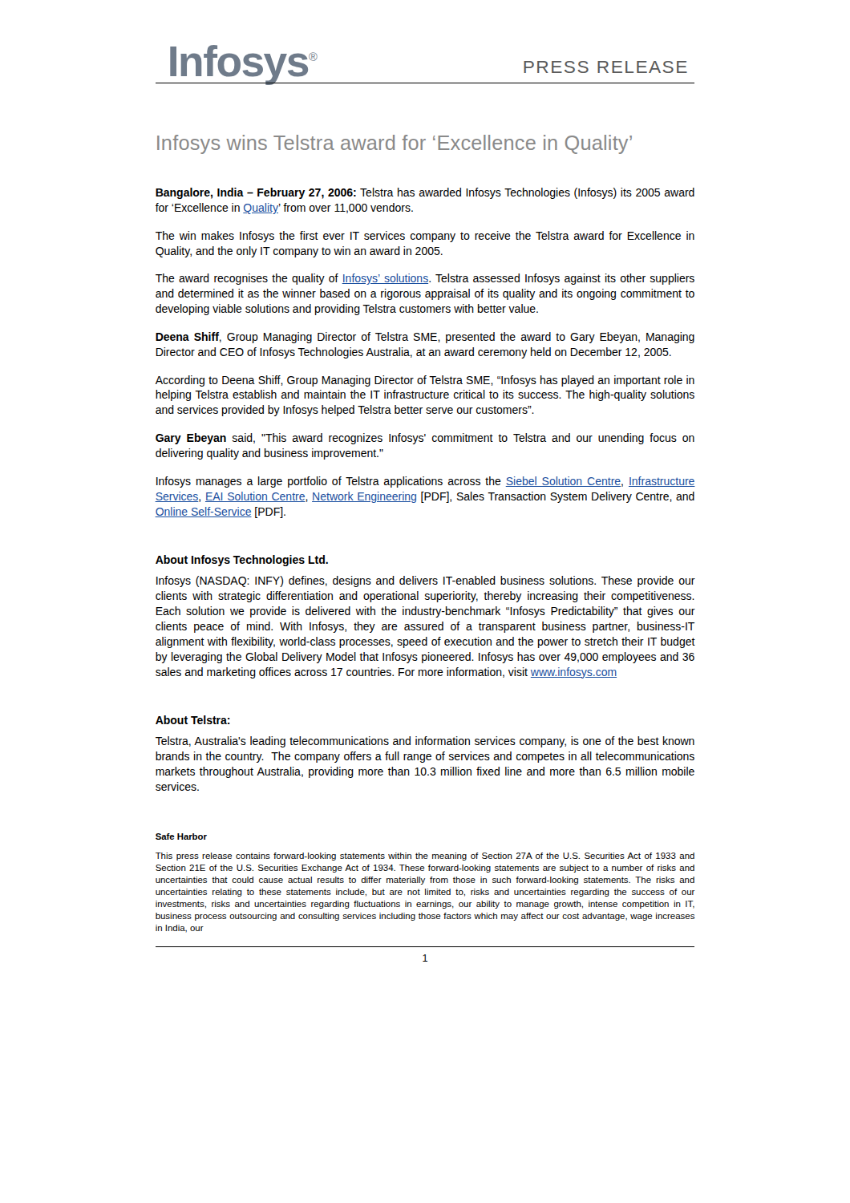Infosys®
PRESS RELEASE
Infosys wins Telstra award for ‘Excellence in Quality’
Bangalore, India – February 27, 2006: Telstra has awarded Infosys Technologies (Infosys) its 2005 award for ‘Excellence in Quality’ from over 11,000 vendors.
The win makes Infosys the first ever IT services company to receive the Telstra award for Excellence in Quality, and the only IT company to win an award in 2005.
The award recognises the quality of Infosys’ solutions. Telstra assessed Infosys against its other suppliers and determined it as the winner based on a rigorous appraisal of its quality and its ongoing commitment to developing viable solutions and providing Telstra customers with better value.
Deena Shiff, Group Managing Director of Telstra SME, presented the award to Gary Ebeyan, Managing Director and CEO of Infosys Technologies Australia, at an award ceremony held on December 12, 2005.
According to Deena Shiff, Group Managing Director of Telstra SME, “Infosys has played an important role in helping Telstra establish and maintain the IT infrastructure critical to its success. The high-quality solutions and services provided by Infosys helped Telstra better serve our customers”.
Gary Ebeyan said, "This award recognizes Infosys' commitment to Telstra and our unending focus on delivering quality and business improvement."
Infosys manages a large portfolio of Telstra applications across the Siebel Solution Centre, Infrastructure Services, EAI Solution Centre, Network Engineering [PDF], Sales Transaction System Delivery Centre, and Online Self-Service [PDF].
About Infosys Technologies Ltd.
Infosys (NASDAQ: INFY) defines, designs and delivers IT-enabled business solutions. These provide our clients with strategic differentiation and operational superiority, thereby increasing their competitiveness. Each solution we provide is delivered with the industry-benchmark “Infosys Predictability” that gives our clients peace of mind. With Infosys, they are assured of a transparent business partner, business-IT alignment with flexibility, world-class processes, speed of execution and the power to stretch their IT budget by leveraging the Global Delivery Model that Infosys pioneered. Infosys has over 49,000 employees and 36 sales and marketing offices across 17 countries. For more information, visit www.infosys.com
About Telstra:
Telstra, Australia's leading telecommunications and information services company, is one of the best known brands in the country. The company offers a full range of services and competes in all telecommunications markets throughout Australia, providing more than 10.3 million fixed line and more than 6.5 million mobile services.
Safe Harbor
This press release contains forward-looking statements within the meaning of Section 27A of the U.S. Securities Act of 1933 and Section 21E of the U.S. Securities Exchange Act of 1934. These forward-looking statements are subject to a number of risks and uncertainties that could cause actual results to differ materially from those in such forward-looking statements. The risks and uncertainties relating to these statements include, but are not limited to, risks and uncertainties regarding the success of our investments, risks and uncertainties regarding fluctuations in earnings, our ability to manage growth, intense competition in IT, business process outsourcing and consulting services including those factors which may affect our cost advantage, wage increases in India, our
1